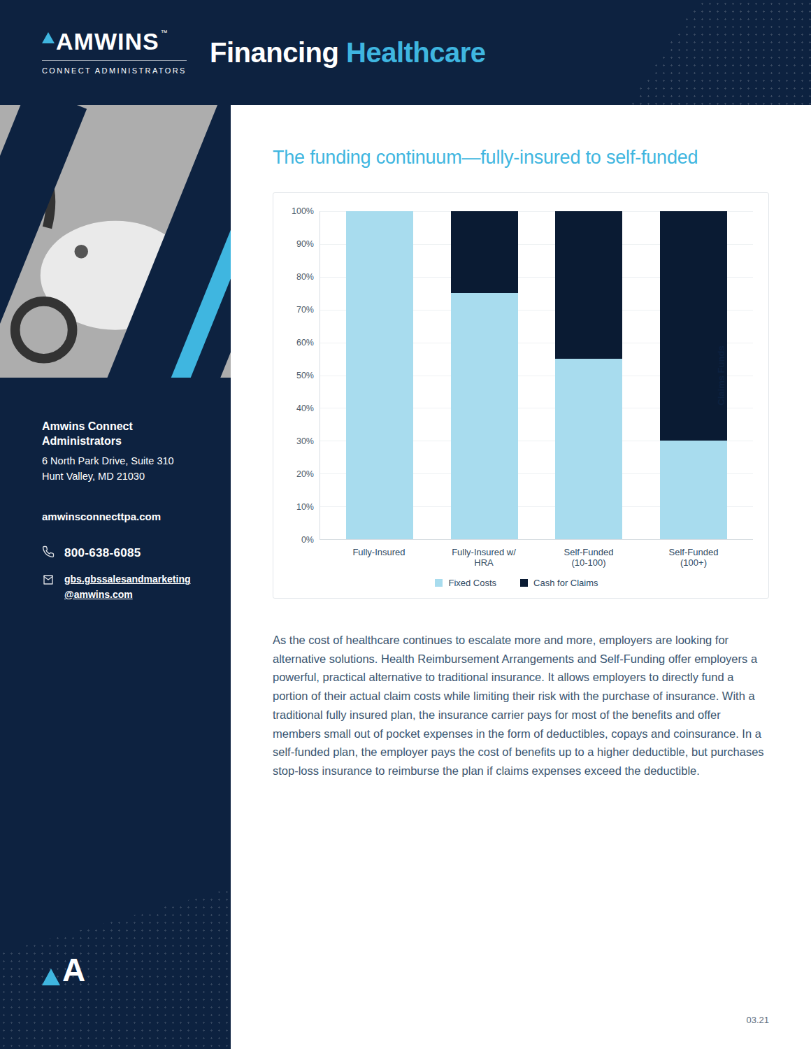AMWINS™
CONNECT ADMINISTRATORS
Financing Healthcare
Amwins Connect
Administrators
6 North Park Drive, Suite 310
Hunt Valley, MD 21030
amwinsconnecttpa.com
800-638-6085
gbs.gbssalesandmarketing
@amwins.com
A
The funding continuum—fully-insured to self-funded
100% 90% 80% 70% 60% 50% 40% 30% 20% 10% 0%
Claims Funds
Fully-Insured
Fully-Insured w/ HRA
Self-Funded (10-100)
Self-Funded (100+)
Fixed Costs Cash for Claims
As the cost of healthcare continues to escalate more and more, employers are looking for alternative solutions. Health Reimbursement Arrangements and Self-Funding offer employers a powerful, practical alternative to traditional insurance. It allows employers to directly fund a portion of their actual claim costs while limiting their risk with the purchase of insurance. With a traditional fully insured plan, the insurance carrier pays for most of the benefits and offer members small out of pocket expenses in the form of deductibles, copays and coinsurance. In a self-funded plan, the employer pays the cost of benefits up to a higher deductible, but purchases stop-loss insurance to reimburse the plan if claims expenses exceed the deductible.
03.21